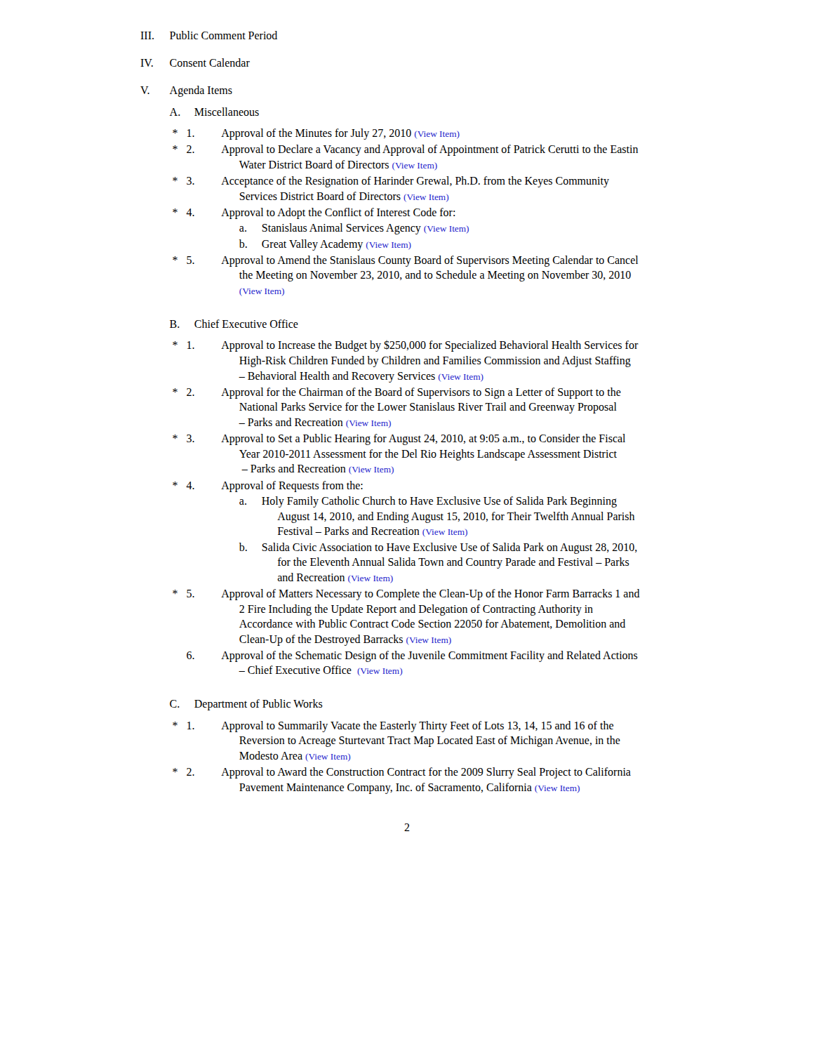III. Public Comment Period
IV. Consent Calendar
V. Agenda Items
A. Miscellaneous
* 1. Approval of the Minutes for July 27, 2010 (View Item)
* 2. Approval to Declare a Vacancy and Approval of Appointment of Patrick Cerutti to the Eastin Water District Board of Directors (View Item)
* 3. Acceptance of the Resignation of Harinder Grewal, Ph.D. from the Keyes Community Services District Board of Directors (View Item)
* 4. Approval to Adopt the Conflict of Interest Code for:
a. Stanislaus Animal Services Agency (View Item)
b. Great Valley Academy (View Item)
* 5. Approval to Amend the Stanislaus County Board of Supervisors Meeting Calendar to Cancel the Meeting on November 23, 2010, and to Schedule a Meeting on November 30, 2010 (View Item)
B. Chief Executive Office
* 1. Approval to Increase the Budget by $250,000 for Specialized Behavioral Health Services for High-Risk Children Funded by Children and Families Commission and Adjust Staffing – Behavioral Health and Recovery Services (View Item)
* 2. Approval for the Chairman of the Board of Supervisors to Sign a Letter of Support to the National Parks Service for the Lower Stanislaus River Trail and Greenway Proposal – Parks and Recreation (View Item)
* 3. Approval to Set a Public Hearing for August 24, 2010, at 9:05 a.m., to Consider the Fiscal Year 2010-2011 Assessment for the Del Rio Heights Landscape Assessment District – Parks and Recreation (View Item)
* 4. Approval of Requests from the:
a. Holy Family Catholic Church to Have Exclusive Use of Salida Park Beginning August 14, 2010, and Ending August 15, 2010, for Their Twelfth Annual Parish Festival – Parks and Recreation (View Item)
b. Salida Civic Association to Have Exclusive Use of Salida Park on August 28, 2010, for the Eleventh Annual Salida Town and Country Parade and Festival – Parks and Recreation (View Item)
* 5. Approval of Matters Necessary to Complete the Clean-Up of the Honor Farm Barracks 1 and 2 Fire Including the Update Report and Delegation of Contracting Authority in Accordance with Public Contract Code Section 22050 for Abatement, Demolition and Clean-Up of the Destroyed Barracks (View Item)
6. Approval of the Schematic Design of the Juvenile Commitment Facility and Related Actions – Chief Executive Office (View Item)
C. Department of Public Works
* 1. Approval to Summarily Vacate the Easterly Thirty Feet of Lots 13, 14, 15 and 16 of the Reversion to Acreage Sturtevant Tract Map Located East of Michigan Avenue, in the Modesto Area (View Item)
* 2. Approval to Award the Construction Contract for the 2009 Slurry Seal Project to California Pavement Maintenance Company, Inc. of Sacramento, California (View Item)
2